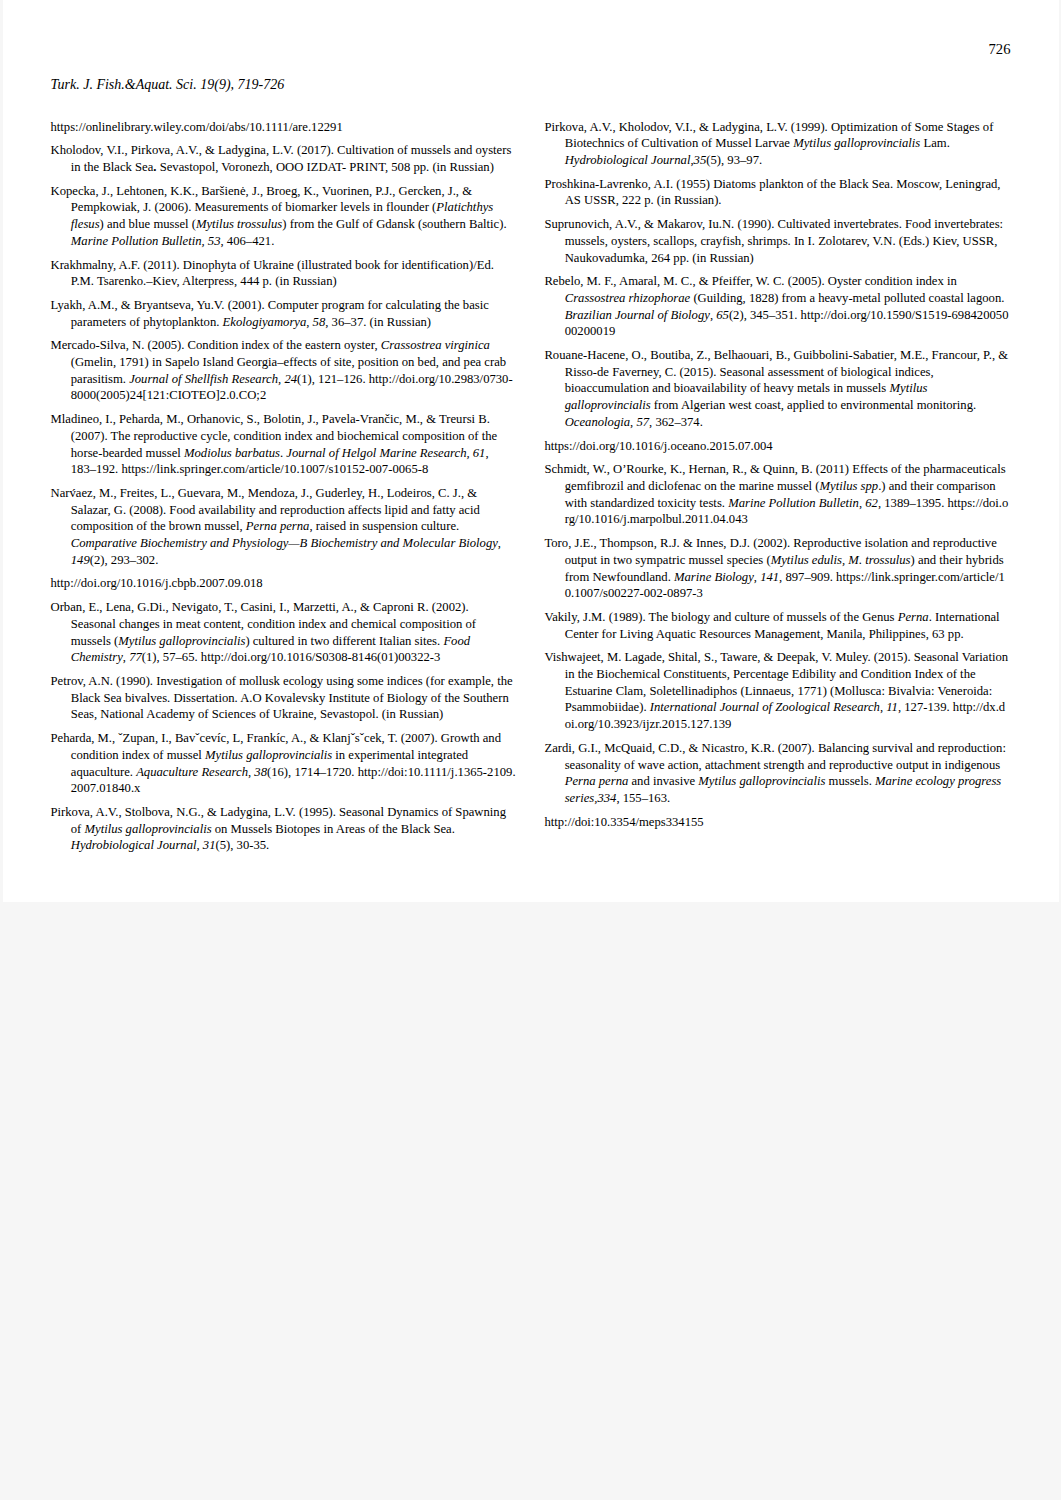726
Turk. J. Fish.&Aquat. Sci. 19(9), 719-726
https://onlinelibrary.wiley.com/doi/abs/10.1111/are.12291
Kholodov, V.I., Pirkova, A.V., & Ladygina, L.V. (2017). Cultivation of mussels and oysters in the Black Sea. Sevastopol, Voronezh, OOO IZDAT- PRINT, 508 pp. (in Russian)
Kopecka, J., Lehtonen, K.K., Baršienė, J., Broeg, K., Vuorinen, P.J., Gercken, J., & Pempkowiak, J. (2006). Measurements of biomarker levels in flounder (Platichthys flesus) and blue mussel (Mytilus trossulus) from the Gulf of Gdansk (southern Baltic). Marine Pollution Bulletin, 53, 406–421.
Krakhmalny, A.F. (2011). Dinophyta of Ukraine (illustrated book for identification)/Ed. P.M. Tsarenko.–Kiev, Alterpress, 444 p. (in Russian)
Lyakh, A.M., & Bryantseva, Yu.V. (2001). Computer program for calculating the basic parameters of phytoplankton. Ekologiyamorya, 58, 36–37. (in Russian)
Mercado-Silva, N. (2005). Condition index of the eastern oyster, Crassostrea virginica (Gmelin, 1791) in Sapelo Island Georgia–effects of site, position on bed, and pea crab parasitism. Journal of Shellfish Research, 24(1), 121–126. http://doi.org/10.2983/0730-8000(2005)24[121:CIOTEO]2.0.CO;2
Mladineo, I., Peharda, M., Orhanovic, S., Bolotin, J., Pavela-Vrančic, M., & Treursi B. (2007). The reproductive cycle, condition index and biochemical composition of the horse-bearded mussel Modiolus barbatus. Journal of Helgol Marine Research, 61, 183–192. https://link.springer.com/article/10.1007/s10152-007-0065-8
Narv́aez, M., Freites, L., Guevara, M., Mendoza, J., Guderley, H., Lodeiros, C. J., & Salazar, G. (2008). Food availability and reproduction affects lipid and fatty acid composition of the brown mussel, Perna perna, raised in suspension culture. Comparative Biochemistry and Physiology—B Biochemistry and Molecular Biology, 149(2), 293–302.
http://doi.org/10.1016/j.cbpb.2007.09.018
Orban, E., Lena, G.Di., Nevigato, T., Casini, I., Marzetti, A., & Caproni R. (2002). Seasonal changes in meat content, condition index and chemical composition of mussels (Mytilus galloprovincialis) cultured in two different Italian sites. Food Chemistry, 77(1), 57–65. http://doi.org/10.1016/S0308-8146(01)00322-3
Petrov, A.N. (1990). Investigation of mollusk ecology using some indices (for example, the Black Sea bivalves. Dissertation. A.O Kovalevsky Institute of Biology of the Southern Seas, National Academy of Sciences of Ukraine, Sevastopol. (in Russian)
Peharda, M., ˇZupan, I., Bavˇcevíc, L, Frankíc, A., & Klanjˇsˇcek, T. (2007). Growth and condition index of mussel Mytilus galloprovincialis in experimental integrated aquaculture. Aquaculture Research, 38(16), 1714–1720. http://doi:10.1111/j.1365-2109.2007.01840.x
Pirkova, A.V., Stolbova, N.G., & Ladygina, L.V. (1995). Seasonal Dynamics of Spawning of Mytilus galloprovincialis on Mussels Biotopes in Areas of the Black Sea. Hydrobiological Journal, 31(5), 30-35.
Pirkova, A.V., Kholodov, V.I., & Ladygina, L.V. (1999). Optimization of Some Stages of Biotechnics of Cultivation of Mussel Larvae Mytilus galloprovincialis Lam. Hydrobiological Journal,35(5), 93–97.
Proshkina-Lavrenko, A.I. (1955) Diatoms plankton of the Black Sea. Moscow, Leningrad, AS USSR, 222 p. (in Russian).
Suprunovich, A.V., & Makarov, Iu.N. (1990). Cultivated invertebrates. Food invertebrates: mussels, oysters, scallops, crayfish, shrimps. In I. Zolotarev, V.N. (Eds.) Kiev, USSR, Naukovadumka, 264 pp. (in Russian)
Rebelo, M. F., Amaral, M. C., & Pfeiffer, W. C. (2005). Oyster condition index in Crassostrea rhizophorae (Guilding, 1828) from a heavy-metal polluted coastal lagoon. Brazilian Journal of Biology, 65(2), 345–351. http://doi.org/10.1590/S1519-69842005000200019
Rouane-Hacene, O., Boutiba, Z., Belhaouari, B., Guibbolini-Sabatier, M.E., Francour, P., & Risso-de Faverney, C. (2015). Seasonal assessment of biological indices, bioaccumulation and bioavailability of heavy metals in mussels Mytilus galloprovincialis from Algerian west coast, applied to environmental monitoring. Oceanologia, 57, 362–374.
https://doi.org/10.1016/j.oceano.2015.07.004
Schmidt, W., O’Rourke, K., Hernan, R., & Quinn, B. (2011) Effects of the pharmaceuticals gemfibrozil and diclofenac on the marine mussel (Mytilus spp.) and their comparison with standardized toxicity tests. Marine Pollution Bulletin, 62, 1389–1395. https://doi.org/10.1016/j.marpolbul.2011.04.043
Toro, J.E., Thompson, R.J. & Innes, D.J. (2002). Reproductive isolation and reproductive output in two sympatric mussel species (Mytilus edulis, M. trossulus) and their hybrids from Newfoundland. Marine Biology, 141, 897–909. https://link.springer.com/article/10.1007/s00227-002-0897-3
Vakily, J.M. (1989). The biology and culture of mussels of the Genus Perna. International Center for Living Aquatic Resources Management, Manila, Philippines, 63 pp.
Vishwajeet, M. Lagade, Shital, S., Taware, & Deepak, V. Muley. (2015). Seasonal Variation in the Biochemical Constituents, Percentage Edibility and Condition Index of the Estuarine Clam, Soletellinadiphos (Linnaeus, 1771) (Mollusca: Bivalvia: Veneroida: Psammobiidae). International Journal of Zoological Research, 11, 127-139. http://dx.doi.org/10.3923/ijzr.2015.127.139
Zardi, G.I., McQuaid, C.D., & Nicastro, K.R. (2007). Balancing survival and reproduction: seasonality of wave action, attachment strength and reproductive output in indigenous Perna perna and invasive Mytilus galloprovincialis mussels. Marine ecology progress series,334, 155–163.
http://doi:10.3354/meps334155